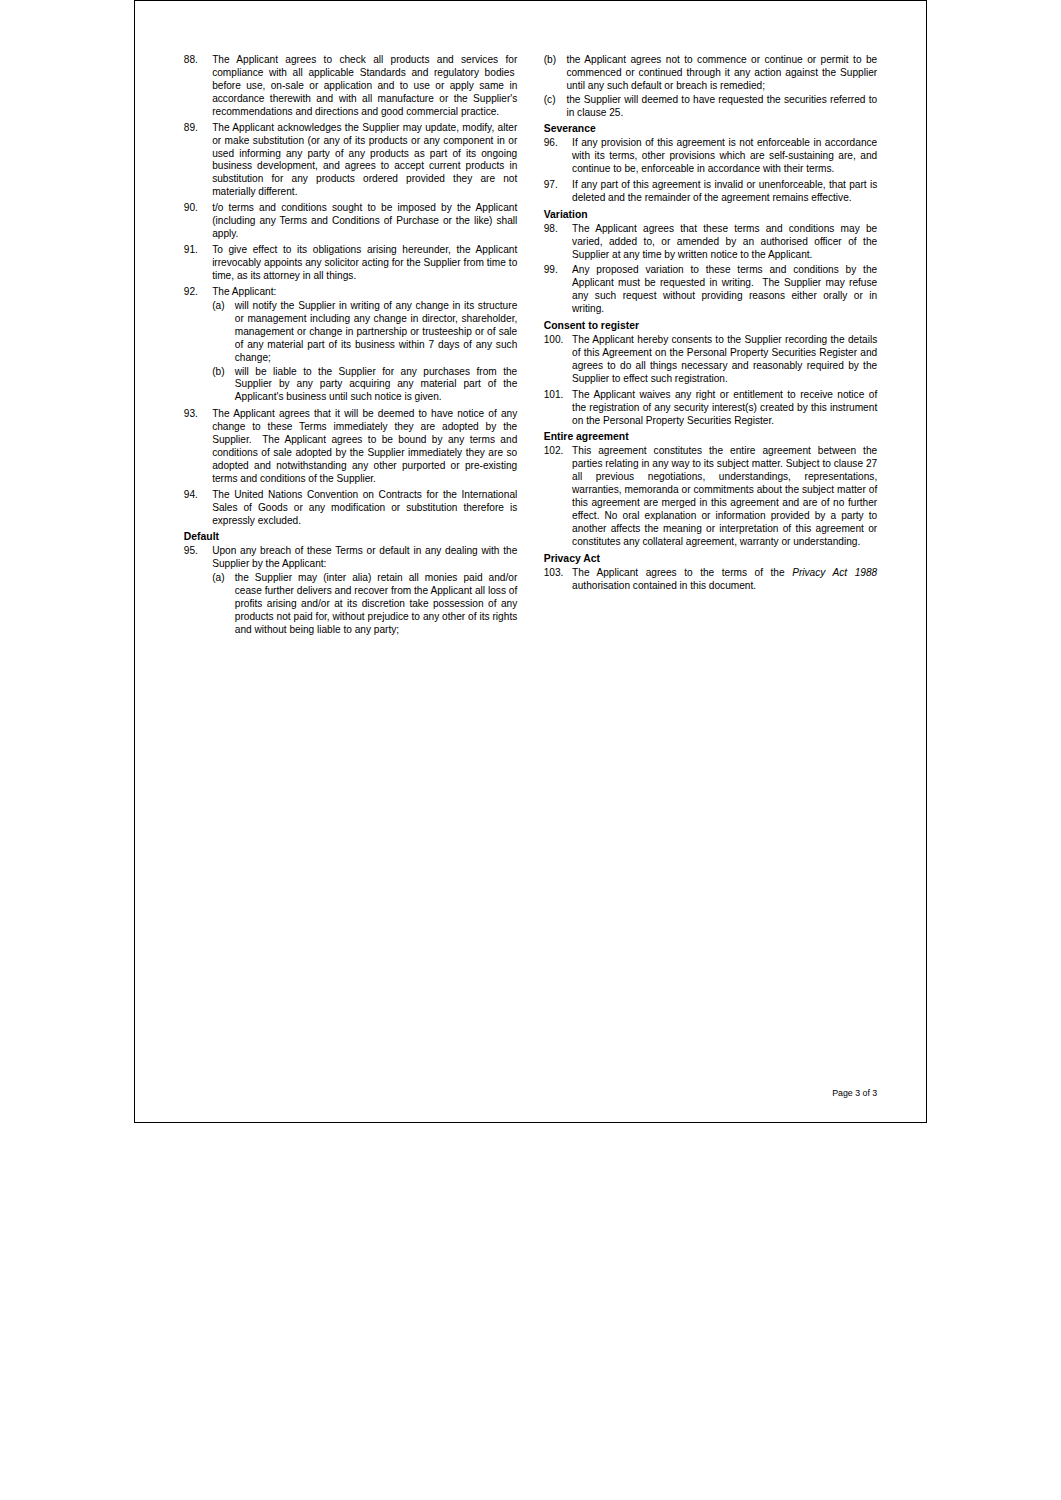88. The Applicant agrees to check all products and services for compliance with all applicable Standards and regulatory bodies before use, on-sale or application and to use or apply same in accordance therewith and with all manufacture or the Supplier's recommendations and directions and good commercial practice.
89. The Applicant acknowledges the Supplier may update, modify, alter or make substitution (or any of its products or any component in or used informing any party of any products as part of its ongoing business development, and agrees to accept current products in substitution for any products ordered provided they are not materially different.
90. t/o terms and conditions sought to be imposed by the Applicant (including any Terms and Conditions of Purchase or the like) shall apply.
91. To give effect to its obligations arising hereunder, the Applicant irrevocably appoints any solicitor acting for the Supplier from time to time, as its attorney in all things.
92. The Applicant:
(a) will notify the Supplier in writing of any change in its structure or management including any change in director, shareholder, management or change in partnership or trusteeship or of sale of any material part of its business within 7 days of any such change;
(b) will be liable to the Supplier for any purchases from the Supplier by any party acquiring any material part of the Applicant's business until such notice is given.
93. The Applicant agrees that it will be deemed to have notice of any change to these Terms immediately they are adopted by the Supplier. The Applicant agrees to be bound by any terms and conditions of sale adopted by the Supplier immediately they are so adopted and notwithstanding any other purported or pre-existing terms and conditions of the Supplier.
94. The United Nations Convention on Contracts for the International Sales of Goods or any modification or substitution therefore is expressly excluded.
Default
95. Upon any breach of these Terms or default in any dealing with the Supplier by the Applicant:
(a) the Supplier may (inter alia) retain all monies paid and/or cease further delivers and recover from the Applicant all loss of profits arising and/or at its discretion take possession of any products not paid for, without prejudice to any other of its rights and without being liable to any party;
(b) the Applicant agrees not to commence or continue or permit to be commenced or continued through it any action against the Supplier until any such default or breach is remedied;
(c) the Supplier will deemed to have requested the securities referred to in clause 25.
Severance
96. If any provision of this agreement is not enforceable in accordance with its terms, other provisions which are self-sustaining are, and continue to be, enforceable in accordance with their terms.
97. If any part of this agreement is invalid or unenforceable, that part is deleted and the remainder of the agreement remains effective.
Variation
98. The Applicant agrees that these terms and conditions may be varied, added to, or amended by an authorised officer of the Supplier at any time by written notice to the Applicant.
99. Any proposed variation to these terms and conditions by the Applicant must be requested in writing. The Supplier may refuse any such request without providing reasons either orally or in writing.
Consent to register
100. The Applicant hereby consents to the Supplier recording the details of this Agreement on the Personal Property Securities Register and agrees to do all things necessary and reasonably required by the Supplier to effect such registration.
101. The Applicant waives any right or entitlement to receive notice of the registration of any security interest(s) created by this instrument on the Personal Property Securities Register.
Entire agreement
102. This agreement constitutes the entire agreement between the parties relating in any way to its subject matter. Subject to clause 27 all previous negotiations, understandings, representations, warranties, memoranda or commitments about the subject matter of this agreement are merged in this agreement and are of no further effect. No oral explanation or information provided by a party to another affects the meaning or interpretation of this agreement or constitutes any collateral agreement, warranty or understanding.
Privacy Act
103. The Applicant agrees to the terms of the Privacy Act 1988 authorisation contained in this document.
Page 3 of 3